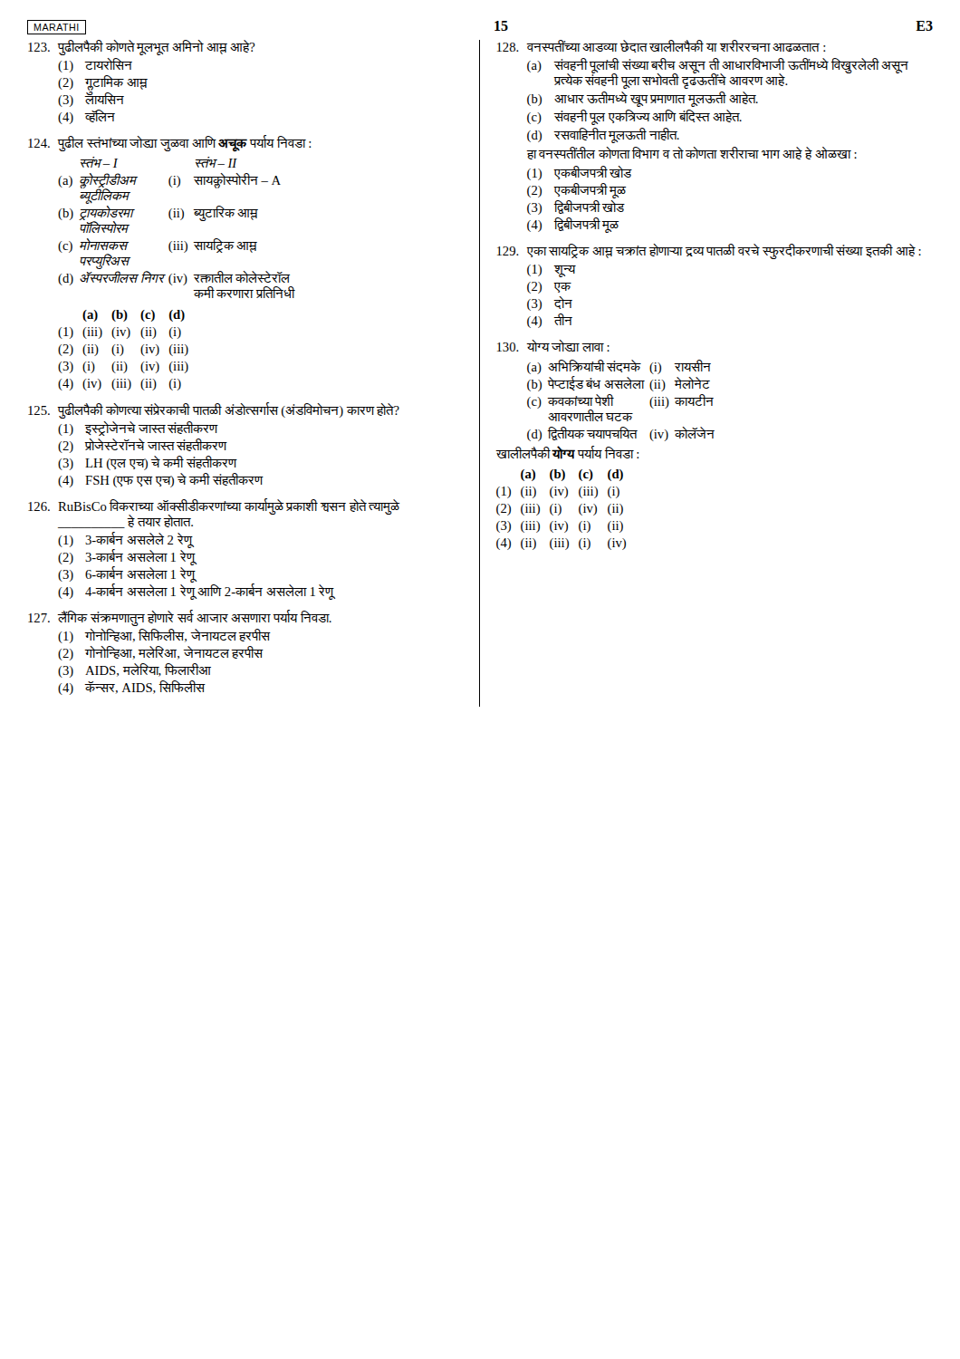MARATHI 15 E3
123. पुढीलपैकी कोणते मूलभूत अमिनो आम्ल आहे?
(1) टायरोसिन
(2) ग्लुटामिक आम्ल
(3) लायसिन
(4) व्हॅलिन
124. पुढील स्तंभांच्या जोड्या जुळवा आणि अचूक पर्याय निवडा :
| | स्तंभ – I | | स्तंभ – II |
| (a) | क्लोस्ट्रीडीअम ब्यूटीलिकम | (i) | सायक्लोस्पोरीन – A |
| (b) | ट्रायकोडरमा पॉलिस्पोरम | (ii) | ब्युटारिक आम्ल |
| (c) | मोनासकस परप्युरिअस | (iii) | सायट्रिक आम्ल |
| (d) | ॲस्परजीलस निगर | (iv) | रक्तातील कोलेस्टेरॉल कमी करणारा प्रतिनिधी |
| | (a) | (b) | (c) | (d) |
| --- | --- | --- | --- | --- |
| (1) | (iii) | (iv) | (ii) | (i) |
| (2) | (ii) | (i) | (iv) | (iii) |
| (3) | (i) | (ii) | (iv) | (iii) |
| (4) | (iv) | (iii) | (ii) | (i) |
125. पुढीलपैकी कोणत्या संप्रेरकाची पातळी अंडोत्सर्गास (अंडविमोचन) कारण होते?
(1) इस्ट्रोजेनचे जास्त संहतीकरण
(2) प्रोजेस्टेरॉनचे जास्त संहतीकरण
(3) LH (एल एच) चे कमी संहतीकरण
(4) FSH (एफ एस एच) चे कमी संहतीकरण
126. RuBisCo विकराच्या ऑक्सीडीकरणांच्या कार्यामुळे प्रकाशी श्वसन होते त्यामुळे __________ हे तयार होतात.
(1) 3-कार्बन असलेले 2 रेणू
(2) 3-कार्बन असलेला 1 रेणू
(3) 6-कार्बन असलेला 1 रेणू
(4) 4-कार्बन असलेला 1 रेणू आणि 2-कार्बन असलेला 1 रेणू
127. लैंगिक संक्रमणातुन होणारे सर्व आजार असणारा पर्याय निवडा.
(1) गोनोन्हिआ, सिफिलीस, जेनायटल हरपीस
(2) गोनोन्हिआ, मलेरिआ, जेनायटल हरपीस
(3) AIDS, मलेरिया, फिलारीआ
(4) कॅन्सर, AIDS, सिफिलीस
128. वनस्पतींच्या आडव्या छेदात खालीलपैकी या शरीररचना आढळतात :
(a) संवहनी पूलांची संख्या बरीच असून ती आधारविभाजी ऊतींमध्ये विखुरलेली असून प्रत्येक संवहनी पूला सभोवती दृढऊतींचे आवरण आहे.
(b) आधार ऊतीमध्ये खूप प्रमाणात मूलऊती आहेत.
(c) संवहनी पूल एकत्रिज्य आणि बंदिस्त आहेत.
(d) रसवाहिनीत मूलऊती नाहीत.
हा वनस्पतींतील कोणता विभाग व तो कोणता शरीराचा भाग आहे हे ओळखा :
(1) एकबीजपत्री खोड
(2) एकबीजपत्री मूळ
(3) द्विबीजपत्री खोड
(4) द्विबीजपत्री मूळ
129. एका सायट्रिक आम्ल चक्रांत होणाऱ्या द्रव्य पातळी वरचे स्फुरदीकरणाची संख्या इतकी आहे :
(1) शून्य
(2) एक
(3) दोन
(4) तीन
130. योग्य जोड्या लावा :
| (a) | अभिक्रियांची संदमके | (i) | रायसीन |
| (b) | पेप्टाईड बंध असलेला | (ii) | मेलोनेट |
| (c) | कवकांच्या पेशी आवरणातील घटक | (iii) | कायटीन |
| (d) | द्वितीयक चयापचयित | (iv) | कोलॅजेन |
खालीलपैकी योग्य पर्याय निवडा :
| | (a) | (b) | (c) | (d) |
| --- | --- | --- | --- | --- |
| (1) | (ii) | (iv) | (iii) | (i) |
| (2) | (iii) | (i) | (iv) | (ii) |
| (3) | (iii) | (iv) | (i) | (ii) |
| (4) | (ii) | (iii) | (i) | (iv) |